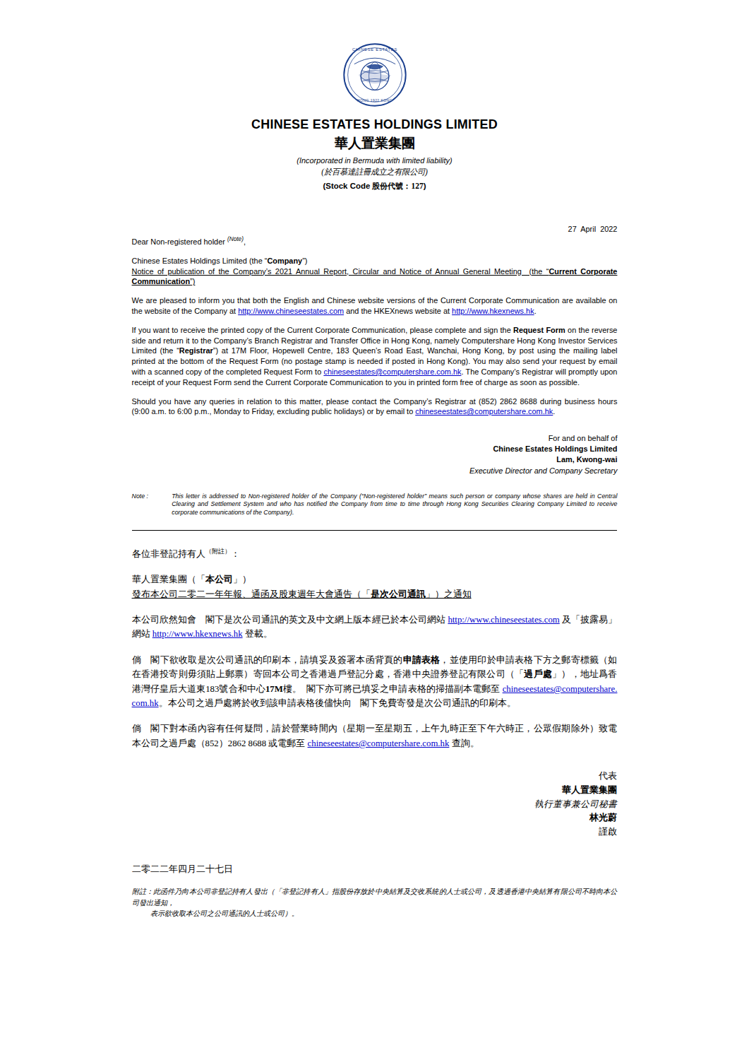CHINESE ESTATES HONG 1922 KONG
CHINESE ESTATES HOLDINGS LIMITED
華人置業集團
(Incorporated in Bermuda with limited liability)
(於百慕達註冊成立之有限公司)
(Stock Code 股份代號：127)
27 April 2022
Dear Non-registered holder (Note),
Chinese Estates Holdings Limited (the “Company”)
Notice of publication of the Company’s 2021 Annual Report, Circular and Notice of Annual General Meeting (the “Current Corporate Communication”)
We are pleased to inform you that both the English and Chinese website versions of the Current Corporate Communication are available on the website of the Company at http://www.chineseestates.com and the HKEXnews website at http://www.hkexnews.hk.
If you want to receive the printed copy of the Current Corporate Communication, please complete and sign the Request Form on the reverse side and return it to the Company’s Branch Registrar and Transfer Office in Hong Kong, namely Computershare Hong Kong Investor Services Limited (the “Registrar”) at 17M Floor, Hopewell Centre, 183 Queen’s Road East, Wanchai, Hong Kong, by post using the mailing label printed at the bottom of the Request Form (no postage stamp is needed if posted in Hong Kong). You may also send your request by email with a scanned copy of the completed Request Form to chineseestates@computershare.com.hk. The Company’s Registrar will promptly upon receipt of your Request Form send the Current Corporate Communication to you in printed form free of charge as soon as possible.
Should you have any queries in relation to this matter, please contact the Company’s Registrar at (852) 2862 8688 during business hours (9:00 a.m. to 6:00 p.m., Monday to Friday, excluding public holidays) or by email to chineseestates@computershare.com.hk.
For and on behalf of
Chinese Estates Holdings Limited
Lam, Kwong-wai
Executive Director and Company Secretary
Note :
This letter is addressed to Non-registered holder of the Company (“Non-registered holder” means such person or company whose shares are held in Central Clearing and Settlement System and who has notified the Company from time to time through Hong Kong Securities Clearing Company Limited to receive corporate communications of the Company).
各位非登記持有人（附註）：
華人置業集團（「本公司」）
發布本公司二零二一年年報、通函及股東週年大會通告（「是次公司通訊」）之通知
本公司欣然知會 閣下是次公司通訊的英文及中文網上版本經已於本公司網站 http://www.chineseestates.com 及「披露易」網站 http://www.hkexnews.hk 登載。
倘 閣下欲收取是次公司通訊的印刷本，請填妥及簽署本函背頁的申請表格，並使用印於申請表格下方之郵寄標籤（如在香港投寄則毋須貼上郵票）寄回本公司之香港過戶登記分處，香港中央證券登記有限公司（「過戶處」），地址爲香港灣仔皇后大道東183號合和中心17M樓。 閣下亦可將已填妥之申請表格的掃描副本電郵至 chineseestates@computershare.com.hk。本公司之過戶處將於收到該申請表格後儘快向 閣下免費寄發是次公司通訊的印刷本。
倘 閣下對本函內容有任何疑問，請於營業時間內（星期一至星期五，上午九時正至下午六時正，公眾假期除外）致電本公司之過戶處（852）2862 8688 或電郵至 chineseestates@computershare.com.hk 查詢。
代表
華人置業集團
執行董事兼公司秘書
林光蔚
謹啟
二零二二年四月二十七日
附註：此函件乃向本公司非登記持有人發出（「非登記持有人」指股份存放於中央結算及交收系統的人士或公司，及透過香港中央結算有限公司不時向本公司發出通知， 表示欲收取本公司之公司通訊的人士或公司）。